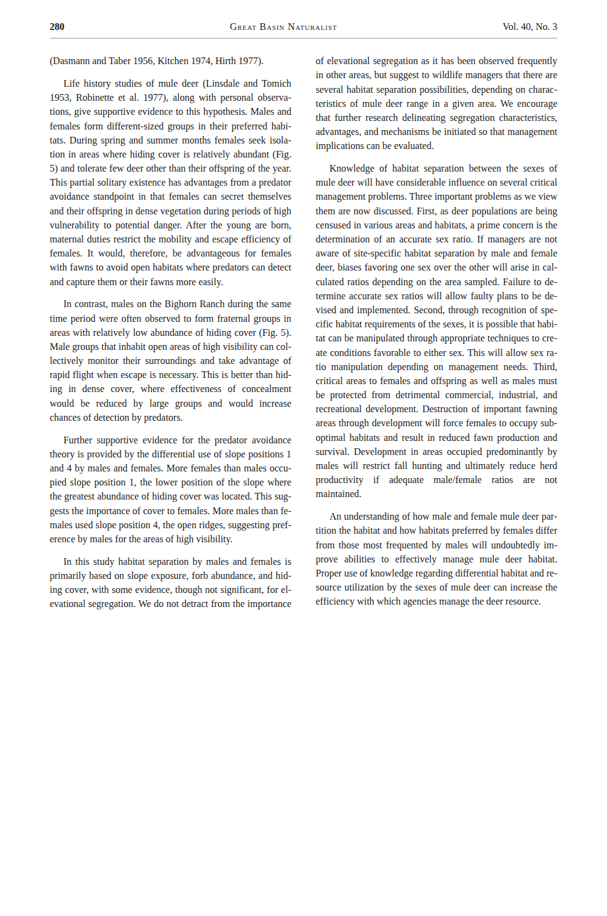280 Great Basin Naturalist Vol. 40, No. 3
(Dasmann and Taber 1956, Kitchen 1974, Hirth 1977).
Life history studies of mule deer (Linsdale and Tomich 1953, Robinette et al. 1977), along with personal observations, give supportive evidence to this hypothesis. Males and females form different-sized groups in their preferred habitats. During spring and summer months females seek isolation in areas where hiding cover is relatively abundant (Fig. 5) and tolerate few deer other than their offspring of the year. This partial solitary existence has advantages from a predator avoidance standpoint in that females can secret themselves and their offspring in dense vegetation during periods of high vulnerability to potential danger. After the young are born, maternal duties restrict the mobility and escape efficiency of females. It would, therefore, be advantageous for females with fawns to avoid open habitats where predators can detect and capture them or their fawns more easily.
In contrast, males on the Bighorn Ranch during the same time period were often observed to form fraternal groups in areas with relatively low abundance of hiding cover (Fig. 5). Male groups that inhabit open areas of high visibility can collectively monitor their surroundings and take advantage of rapid flight when escape is necessary. This is better than hiding in dense cover, where effectiveness of concealment would be reduced by large groups and would increase chances of detection by predators.
Further supportive evidence for the predator avoidance theory is provided by the differential use of slope positions 1 and 4 by males and females. More females than males occupied slope position 1, the lower position of the slope where the greatest abundance of hiding cover was located. This suggests the importance of cover to females. More males than females used slope position 4, the open ridges, suggesting preference by males for the areas of high visibility.
In this study habitat separation by males and females is primarily based on slope exposure, forb abundance, and hiding cover, with some evidence, though not significant, for elevational segregation. We do not detract from the importance of elevational segregation as it has been observed frequently in other areas, but suggest to wildlife managers that there are several habitat separation possibilities, depending on characteristics of mule deer range in a given area. We encourage that further research delineating segregation characteristics, advantages, and mechanisms be initiated so that management implications can be evaluated.
Knowledge of habitat separation between the sexes of mule deer will have considerable influence on several critical management problems. Three important problems as we view them are now discussed. First, as deer populations are being censused in various areas and habitats, a prime concern is the determination of an accurate sex ratio. If managers are not aware of site-specific habitat separation by male and female deer, biases favoring one sex over the other will arise in calculated ratios depending on the area sampled. Failure to determine accurate sex ratios will allow faulty plans to be devised and implemented. Second, through recognition of specific habitat requirements of the sexes, it is possible that habitat can be manipulated through appropriate techniques to create conditions favorable to either sex. This will allow sex ratio manipulation depending on management needs. Third, critical areas to females and offspring as well as males must be protected from detrimental commercial, industrial, and recreational development. Destruction of important fawning areas through development will force females to occupy suboptimal habitats and result in reduced fawn production and survival. Development in areas occupied predominantly by males will restrict fall hunting and ultimately reduce herd productivity if adequate male/female ratios are not maintained.
An understanding of how male and female mule deer partition the habitat and how habitats preferred by females differ from those most frequented by males will undoubtedly improve abilities to effectively manage mule deer habitat. Proper use of knowledge regarding differential habitat and resource utilization by the sexes of mule deer can increase the efficiency with which agencies manage the deer resource.